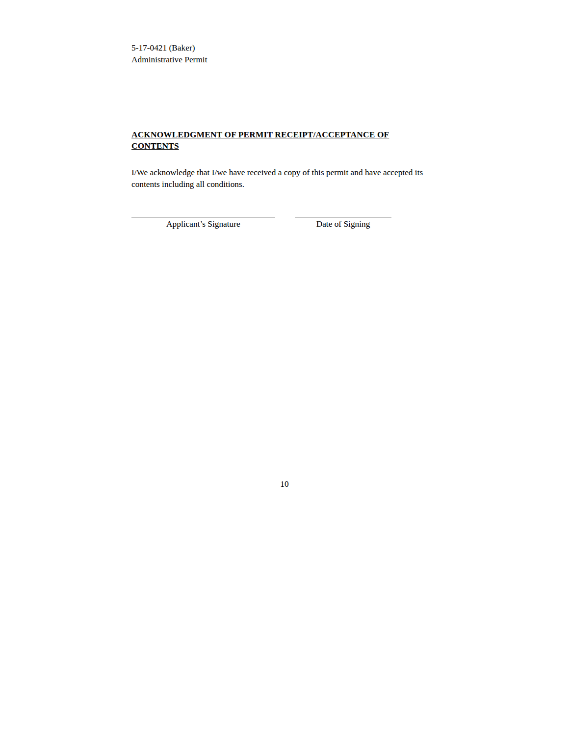5-17-0421 (Baker)
Administrative Permit
ACKNOWLEDGMENT OF PERMIT RECEIPT/ACCEPTANCE OF CONTENTS
I/We acknowledge that I/we have received a copy of this permit and have accepted its contents including all conditions.
Applicant’s Signature
Date of Signing
10